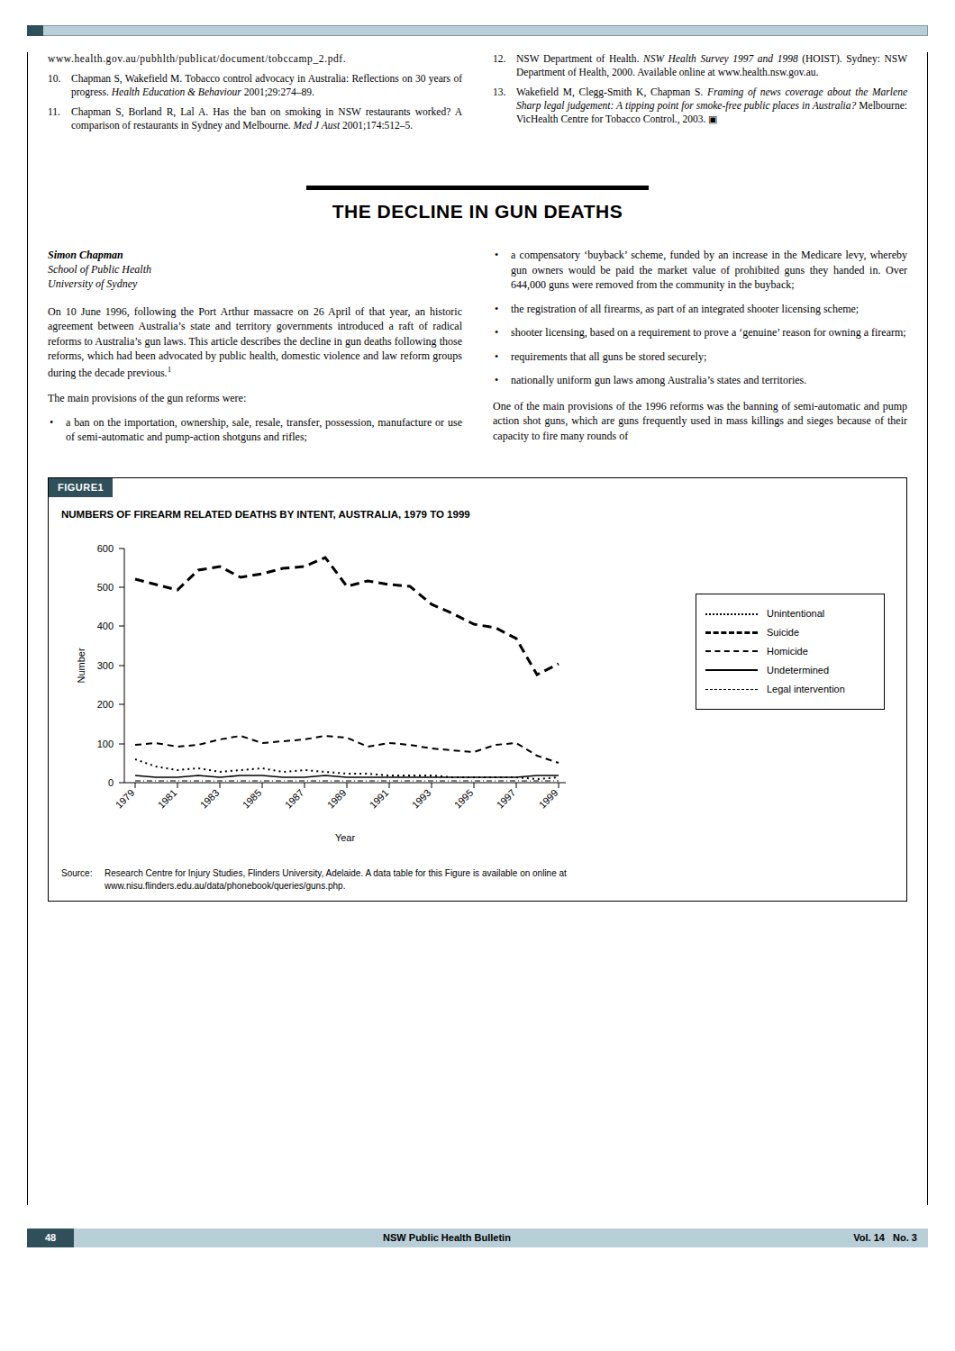www.health.gov.au/pubhlth/publicat/document/tobccamp_2.pdf.
10. Chapman S, Wakefield M. Tobacco control advocacy in Australia: Reflections on 30 years of progress. Health Education & Behaviour 2001;29:274–89.
11. Chapman S, Borland R, Lal A. Has the ban on smoking in NSW restaurants worked? A comparison of restaurants in Sydney and Melbourne. Med J Aust 2001;174:512–5.
12. NSW Department of Health. NSW Health Survey 1997 and 1998 (HOIST). Sydney: NSW Department of Health, 2000. Available online at www.health.nsw.gov.au.
13. Wakefield M, Clegg-Smith K, Chapman S. Framing of news coverage about the Marlene Sharp legal judgement: A tipping point for smoke-free public places in Australia? Melbourne: VicHealth Centre for Tobacco Control., 2003. ▣
THE DECLINE IN GUN DEATHS
Simon Chapman
School of Public Health
University of Sydney
On 10 June 1996, following the Port Arthur massacre on 26 April of that year, an historic agreement between Australia’s state and territory governments introduced a raft of radical reforms to Australia’s gun laws. This article describes the decline in gun deaths following those reforms, which had been advocated by public health, domestic violence and law reform groups during the decade previous.1
The main provisions of the gun reforms were:
a ban on the importation, ownership, sale, resale, transfer, possession, manufacture or use of semi-automatic and pump-action shotguns and rifles;
a compensatory ‘buyback’ scheme, funded by an increase in the Medicare levy, whereby gun owners would be paid the market value of prohibited guns they handed in. Over 644,000 guns were removed from the community in the buyback;
the registration of all firearms, as part of an integrated shooter licensing scheme;
shooter licensing, based on a requirement to prove a ‘genuine’ reason for owning a firearm;
requirements that all guns be stored securely;
nationally uniform gun laws among Australia’s states and territories.
One of the main provisions of the 1996 reforms was the banning of semi-automatic and pump action shot guns, which are guns frequently used in mass killings and sieges because of their capacity to fire many rounds of
FIGURE1
NUMBERS OF FIREARM RELATED DEATHS BY INTENT, AUSTRALIA, 1979 TO 1999
600 500 400 300 200 100 0 Number 1979 1981 1983 1985 1987 1989 1991 1993 1995 1997 1999 Year
Unintentional
Suicide
Homicide
Undetermined
Legal intervention
Source: Research Centre for Injury Studies, Flinders University, Adelaide. A data table for this Figure is available on online at www.nisu.flinders.edu.au/data/phonebook/queries/guns.php.
48
NSW Public Health Bulletin
Vol. 14 No. 3